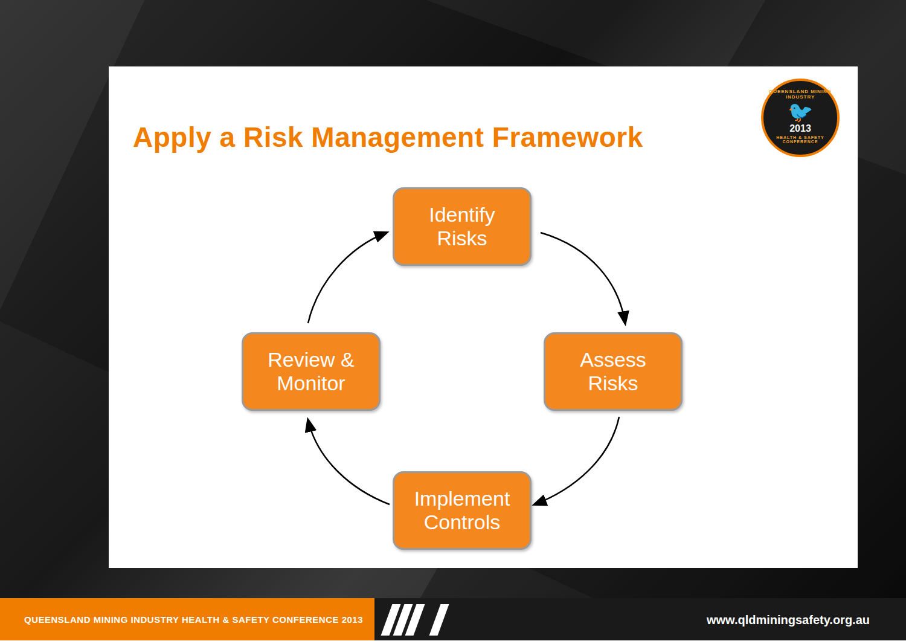QUEENSLAND MINING INDUSTRY
🐦
2013
HEALTH & SAFETY CONFERENCE
Apply a Risk Management Framework
Identify
Risks
Assess
Risks
Implement
Controls
Review &
Monitor
QUEENSLAND MINING INDUSTRY HEALTH & SAFETY CONFERENCE 2013
www.qldminingsafety.org.au